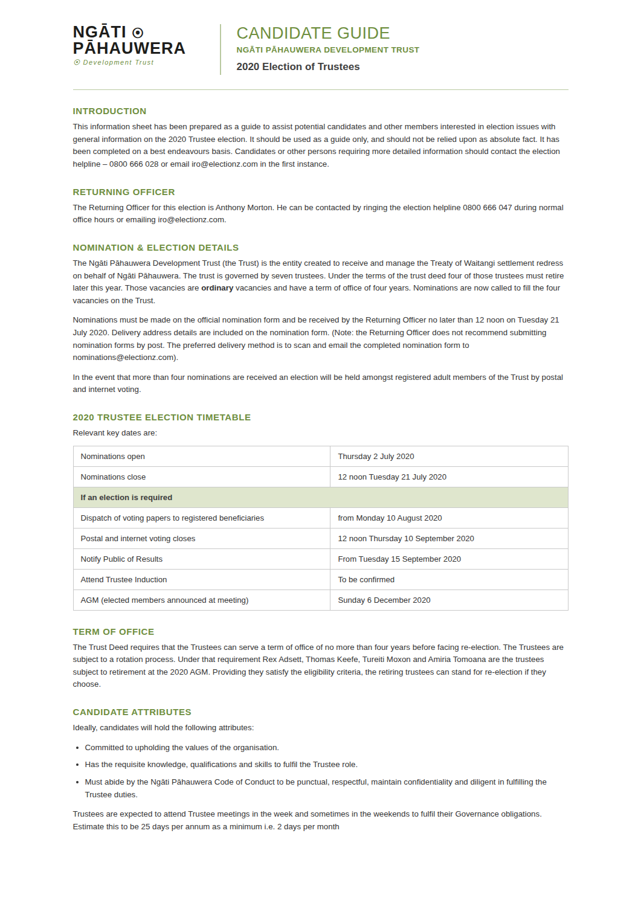NGĀTI ⦿ PĀHAUWERA ⦿ Development Trust
CANDIDATE GUIDE
NGĀTI PĀHAUWERA DEVELOPMENT TRUST
2020 Election of Trustees
Introduction
This information sheet has been prepared as a guide to assist potential candidates and other members interested in election issues with general information on the 2020 Trustee election. It should be used as a guide only, and should not be relied upon as absolute fact. It has been completed on a best endeavours basis. Candidates or other persons requiring more detailed information should contact the election helpline – 0800 666 028 or email iro@electionz.com in the first instance.
Returning Officer
The Returning Officer for this election is Anthony Morton. He can be contacted by ringing the election helpline 0800 666 047 during normal office hours or emailing iro@electionz.com.
Nomination & Election Details
The Ngāti Pāhauwera Development Trust (the Trust) is the entity created to receive and manage the Treaty of Waitangi settlement redress on behalf of Ngāti Pāhauwera. The trust is governed by seven trustees. Under the terms of the trust deed four of those trustees must retire later this year. Those vacancies are ordinary vacancies and have a term of office of four years. Nominations are now called to fill the four vacancies on the Trust.
Nominations must be made on the official nomination form and be received by the Returning Officer no later than 12 noon on Tuesday 21 July 2020. Delivery address details are included on the nomination form. (Note: the Returning Officer does not recommend submitting nomination forms by post. The preferred delivery method is to scan and email the completed nomination form to nominations@electionz.com).
In the event that more than four nominations are received an election will be held amongst registered adult members of the Trust by postal and internet voting.
2020 Trustee Election Timetable
Relevant key dates are:
| Nominations open | Thursday 2 July 2020 |
| Nominations close | 12 noon Tuesday 21 July 2020 |
| If an election is required |
| Dispatch of voting papers to registered beneficiaries | from Monday 10 August 2020 |
| Postal and internet voting closes | 12 noon Thursday 10 September 2020 |
| Notify Public of Results | From Tuesday 15 September 2020 |
| Attend Trustee Induction | To be confirmed |
| AGM (elected members announced at meeting) | Sunday 6 December 2020 |
Term of Office
The Trust Deed requires that the Trustees can serve a term of office of no more than four years before facing re-election. The Trustees are subject to a rotation process. Under that requirement Rex Adsett, Thomas Keefe, Tureiti Moxon and Amiria Tomoana are the trustees subject to retirement at the 2020 AGM. Providing they satisfy the eligibility criteria, the retiring trustees can stand for re-election if they choose.
Candidate Attributes
Ideally, candidates will hold the following attributes:
Committed to upholding the values of the organisation.
Has the requisite knowledge, qualifications and skills to fulfil the Trustee role.
Must abide by the Ngāti Pāhauwera Code of Conduct to be punctual, respectful, maintain confidentiality and diligent in fulfilling the Trustee duties.
Trustees are expected to attend Trustee meetings in the week and sometimes in the weekends to fulfil their Governance obligations. Estimate this to be 25 days per annum as a minimum i.e. 2 days per month